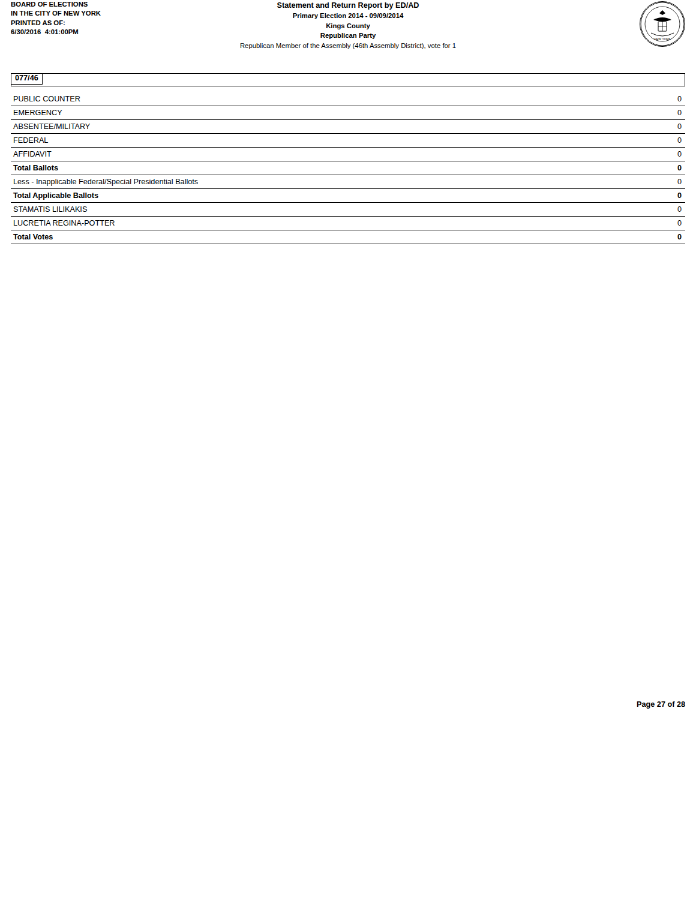BOARD OF ELECTIONS
IN THE CITY OF NEW YORK
PRINTED AS OF:
6/30/2016 4:01:00PM
Statement and Return Report by ED/AD
Primary Election 2014 - 09/09/2014
Kings County
Republican Party
Republican Member of the Assembly (46th Assembly District), vote for 1
NEW YORK
077/46
| PUBLIC COUNTER | 0 |
| EMERGENCY | 0 |
| ABSENTEE/MILITARY | 0 |
| FEDERAL | 0 |
| AFFIDAVIT | 0 |
| Total Ballots | 0 |
| Less - Inapplicable Federal/Special Presidential Ballots | 0 |
| Total Applicable Ballots | 0 |
| STAMATIS LILIKAKIS | 0 |
| LUCRETIA REGINA-POTTER | 0 |
| Total Votes | 0 |
Page 27 of 28